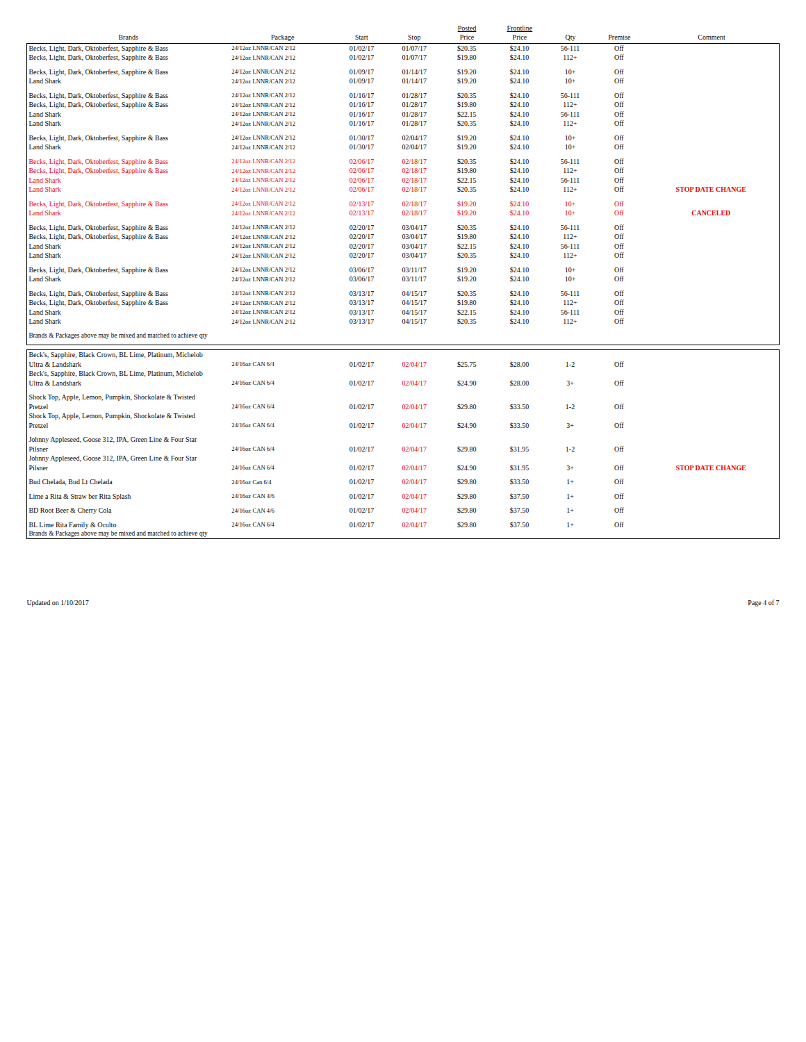| | | | | Posted | Frontline | | | |
| Brands | Package | Start | Stop | Price | Price | Qty | Premise | Comment |
| Becks, Light, Dark, Oktoberfest, Sapphire & Bass | 24/12oz LNNR/CAN 2/12 | 01/02/17 | 01/07/17 | $20.35 | $24.10 | 56-111 | Off | |
| Becks, Light, Dark, Oktoberfest, Sapphire & Bass | 24/12oz LNNR/CAN 2/12 | 01/02/17 | 01/07/17 | $19.80 | $24.10 | 112+ | Off | |
| Becks, Light, Dark, Oktoberfest, Sapphire & Bass | 24/12oz LNNR/CAN 2/12 | 01/09/17 | 01/14/17 | $19.20 | $24.10 | 10+ | Off | |
| Land Shark | 24/12oz LNNR/CAN 2/12 | 01/09/17 | 01/14/17 | $19.20 | $24.10 | 10+ | Off | |
| Becks, Light, Dark, Oktoberfest, Sapphire & Bass | 24/12oz LNNR/CAN 2/12 | 01/16/17 | 01/28/17 | $20.35 | $24.10 | 56-111 | Off | |
| Becks, Light, Dark, Oktoberfest, Sapphire & Bass | 24/12oz LNNR/CAN 2/12 | 01/16/17 | 01/28/17 | $19.80 | $24.10 | 112+ | Off | |
| Land Shark | 24/12oz LNNR/CAN 2/12 | 01/16/17 | 01/28/17 | $22.15 | $24.10 | 56-111 | Off | |
| Land Shark | 24/12oz LNNR/CAN 2/12 | 01/16/17 | 01/28/17 | $20.35 | $24.10 | 112+ | Off | |
| Becks, Light, Dark, Oktoberfest, Sapphire & Bass | 24/12oz LNNR/CAN 2/12 | 01/30/17 | 02/04/17 | $19.20 | $24.10 | 10+ | Off | |
| Land Shark | 24/12oz LNNR/CAN 2/12 | 01/30/17 | 02/04/17 | $19.20 | $24.10 | 10+ | Off | |
| Becks, Light, Dark, Oktoberfest, Sapphire & Bass | 24/12oz LNNR/CAN 2/12 | 02/06/17 | 02/18/17 | $20.35 | $24.10 | 56-111 | Off | STOP DATE CHANGE |
| Becks, Light, Dark, Oktoberfest, Sapphire & Bass | 24/12oz LNNR/CAN 2/12 | 02/06/17 | 02/18/17 | $19.80 | $24.10 | 112+ | Off |
| Land Shark | 24/12oz LNNR/CAN 2/12 | 02/06/17 | 02/18/17 | $22.15 | $24.10 | 56-111 | Off |
| Land Shark | 24/12oz LNNR/CAN 2/12 | 02/06/17 | 02/18/17 | $20.35 | $24.10 | 112+ | Off |
| Becks, Light, Dark, Oktoberfest, Sapphire & Bass | 24/12oz LNNR/CAN 2/12 | 02/13/17 | 02/18/17 | $19.20 | $24.10 | 10+ | Off | CANCELED |
| Land Shark | 24/12oz LNNR/CAN 2/12 | 02/13/17 | 02/18/17 | $19.20 | $24.10 | 10+ | Off |
| Becks, Light, Dark, Oktoberfest, Sapphire & Bass | 24/12oz LNNR/CAN 2/12 | 02/20/17 | 03/04/17 | $20.35 | $24.10 | 56-111 | Off | |
| Becks, Light, Dark, Oktoberfest, Sapphire & Bass | 24/12oz LNNR/CAN 2/12 | 02/20/17 | 03/04/17 | $19.80 | $24.10 | 112+ | Off | |
| Land Shark | 24/12oz LNNR/CAN 2/12 | 02/20/17 | 03/04/17 | $22.15 | $24.10 | 56-111 | Off | |
| Land Shark | 24/12oz LNNR/CAN 2/12 | 02/20/17 | 03/04/17 | $20.35 | $24.10 | 112+ | Off | |
| Becks, Light, Dark, Oktoberfest, Sapphire & Bass | 24/12oz LNNR/CAN 2/12 | 03/06/17 | 03/11/17 | $19.20 | $24.10 | 10+ | Off | |
| Land Shark | 24/12oz LNNR/CAN 2/12 | 03/06/17 | 03/11/17 | $19.20 | $24.10 | 10+ | Off | |
| Becks, Light, Dark, Oktoberfest, Sapphire & Bass | 24/12oz LNNR/CAN 2/12 | 03/13/17 | 04/15/17 | $20.35 | $24.10 | 56-111 | Off | |
| Becks, Light, Dark, Oktoberfest, Sapphire & Bass | 24/12oz LNNR/CAN 2/12 | 03/13/17 | 04/15/17 | $19.80 | $24.10 | 112+ | Off | |
| Land Shark | 24/12oz LNNR/CAN 2/12 | 03/13/17 | 04/15/17 | $22.15 | $24.10 | 56-111 | Off | |
| Land Shark | 24/12oz LNNR/CAN 2/12 | 03/13/17 | 04/15/17 | $20.35 | $24.10 | 112+ | Off | |
| Brands & Packages above may be mixed and matched to achieve qty |
| Beck's, Sapphire, Black Crown, BL Lime, Platinum, Michelob Ultra & Landshark | 24/16oz CAN 6/4 | 01/02/17 | 02/04/17 | $25.75 | $28.00 | 1-2 | Off | |
| Beck's, Sapphire, Black Crown, BL Lime, Platinum, Michelob Ultra & Landshark | 24/16oz CAN 6/4 | 01/02/17 | 02/04/17 | $24.90 | $28.00 | 3+ | Off | |
| Shock Top, Apple, Lemon, Pumpkin, Shockolate & Twisted Pretzel | 24/16oz CAN 6/4 | 01/02/17 | 02/04/17 | $29.80 | $33.50 | 1-2 | Off | |
| Shock Top, Apple, Lemon, Pumpkin, Shockolate & Twisted Pretzel | 24/16oz CAN 6/4 | 01/02/17 | 02/04/17 | $24.90 | $33.50 | 3+ | Off | |
| Johnny Appleseed, Goose 312, IPA, Green Line & Four Star Pilsner | 24/16oz CAN 6/4 | 01/02/17 | 02/04/17 | $29.80 | $31.95 | 1-2 | Off | STOP DATE CHANGE |
| Johnny Appleseed, Goose 312, IPA, Green Line & Four Star Pilsner | 24/16oz CAN 6/4 | 01/02/17 | 02/04/17 | $24.90 | $31.95 | 3+ | Off |
| Bud Chelada, Bud Lt Chelada | 24/16oz Can 6/4 | 01/02/17 | 02/04/17 | $29.80 | $33.50 | 1+ | Off | |
| Lime a Rita & Straw ber Rita Splash | 24/16oz CAN 4/6 | 01/02/17 | 02/04/17 | $29.80 | $37.50 | 1+ | Off | |
| BD Root Beer & Cherry Cola | 24/16oz CAN 4/6 | 01/02/17 | 02/04/17 | $29.80 | $37.50 | 1+ | Off | |
| BL Lime Rita Family & Oculto | 24/16oz CAN 6/4 | 01/02/17 | 02/04/17 | $29.80 | $37.50 | 1+ | Off | |
| Brands & Packages above may be mixed and matched to achieve qty |
Updated on 1/10/2017
Page 4 of 7